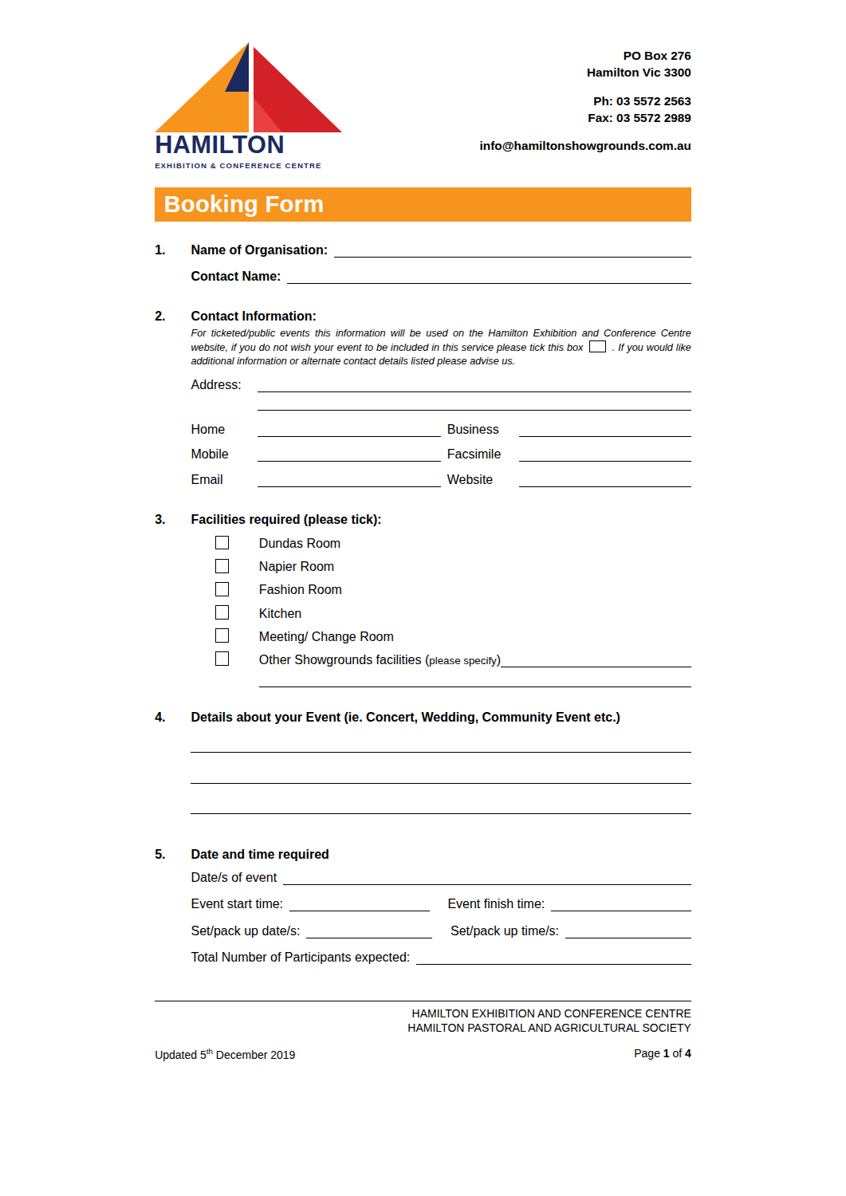HAMILTON
EXHIBITION & CONFERENCE CENTRE
PO Box 276
Hamilton Vic 3300
Ph: 03 5572 2563
Fax: 03 5572 2989
info@hamiltonshowgrounds.com.au
Booking Form
1.
Name of Organisation:
Contact Name:
2.
Contact Information:
For ticketed/public events this information will be used on the Hamilton Exhibition and Conference Centre website, if you do not wish your event to be included in this service please tick this box . If you would like additional information or alternate contact details listed please advise us.
Address:
Home
Business
Mobile
Facsimile
Email
Website
3.
Facilities required (please tick):
Dundas Room
Napier Room
Fashion Room
Kitchen
Meeting/ Change Room
Other Showgrounds facilities (please specify)
4.
Details about your Event (ie. Concert, Wedding, Community Event etc.)
5.
Date and time required
Date/s of event
Event start time: Event finish time:
Set/pack up date/s: Set/pack up time/s:
Total Number of Participants expected:
HAMILTON EXHIBITION AND CONFERENCE CENTRE
HAMILTON PASTORAL AND AGRICULTURAL SOCIETY
Updated 5th December 2019
Page 1 of 4